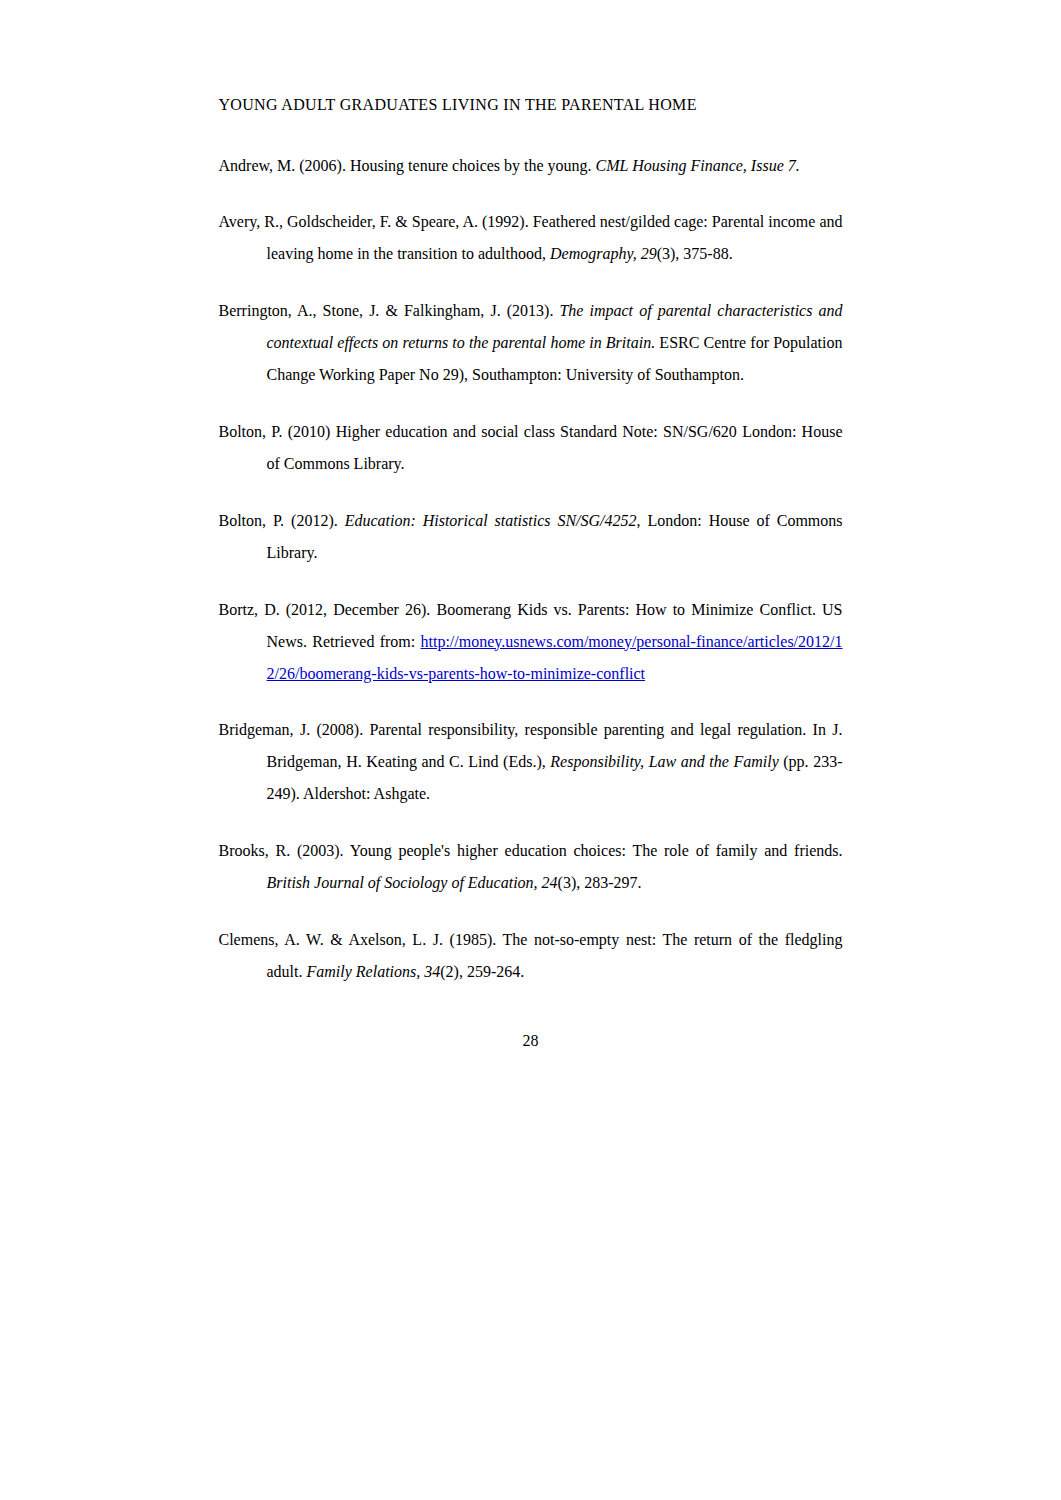YOUNG ADULT GRADUATES LIVING IN THE PARENTAL HOME
Andrew, M. (2006). Housing tenure choices by the young. CML Housing Finance, Issue 7.
Avery, R., Goldscheider, F. & Speare, A. (1992). Feathered nest/gilded cage: Parental income and leaving home in the transition to adulthood, Demography, 29(3), 375-88.
Berrington, A., Stone, J. & Falkingham, J. (2013). The impact of parental characteristics and contextual effects on returns to the parental home in Britain. ESRC Centre for Population Change Working Paper No 29), Southampton: University of Southampton.
Bolton, P. (2010) Higher education and social class Standard Note: SN/SG/620 London: House of Commons Library.
Bolton, P. (2012). Education: Historical statistics SN/SG/4252, London: House of Commons Library.
Bortz, D. (2012, December 26). Boomerang Kids vs. Parents: How to Minimize Conflict. US News. Retrieved from: http://money.usnews.com/money/personal-finance/articles/2012/12/26/boomerang-kids-vs-parents-how-to-minimize-conflict
Bridgeman, J. (2008). Parental responsibility, responsible parenting and legal regulation. In J. Bridgeman, H. Keating and C. Lind (Eds.), Responsibility, Law and the Family (pp. 233-249). Aldershot: Ashgate.
Brooks, R. (2003). Young people's higher education choices: The role of family and friends. British Journal of Sociology of Education, 24(3), 283-297.
Clemens, A. W. & Axelson, L. J. (1985). The not-so-empty nest: The return of the fledgling adult. Family Relations, 34(2), 259-264.
28